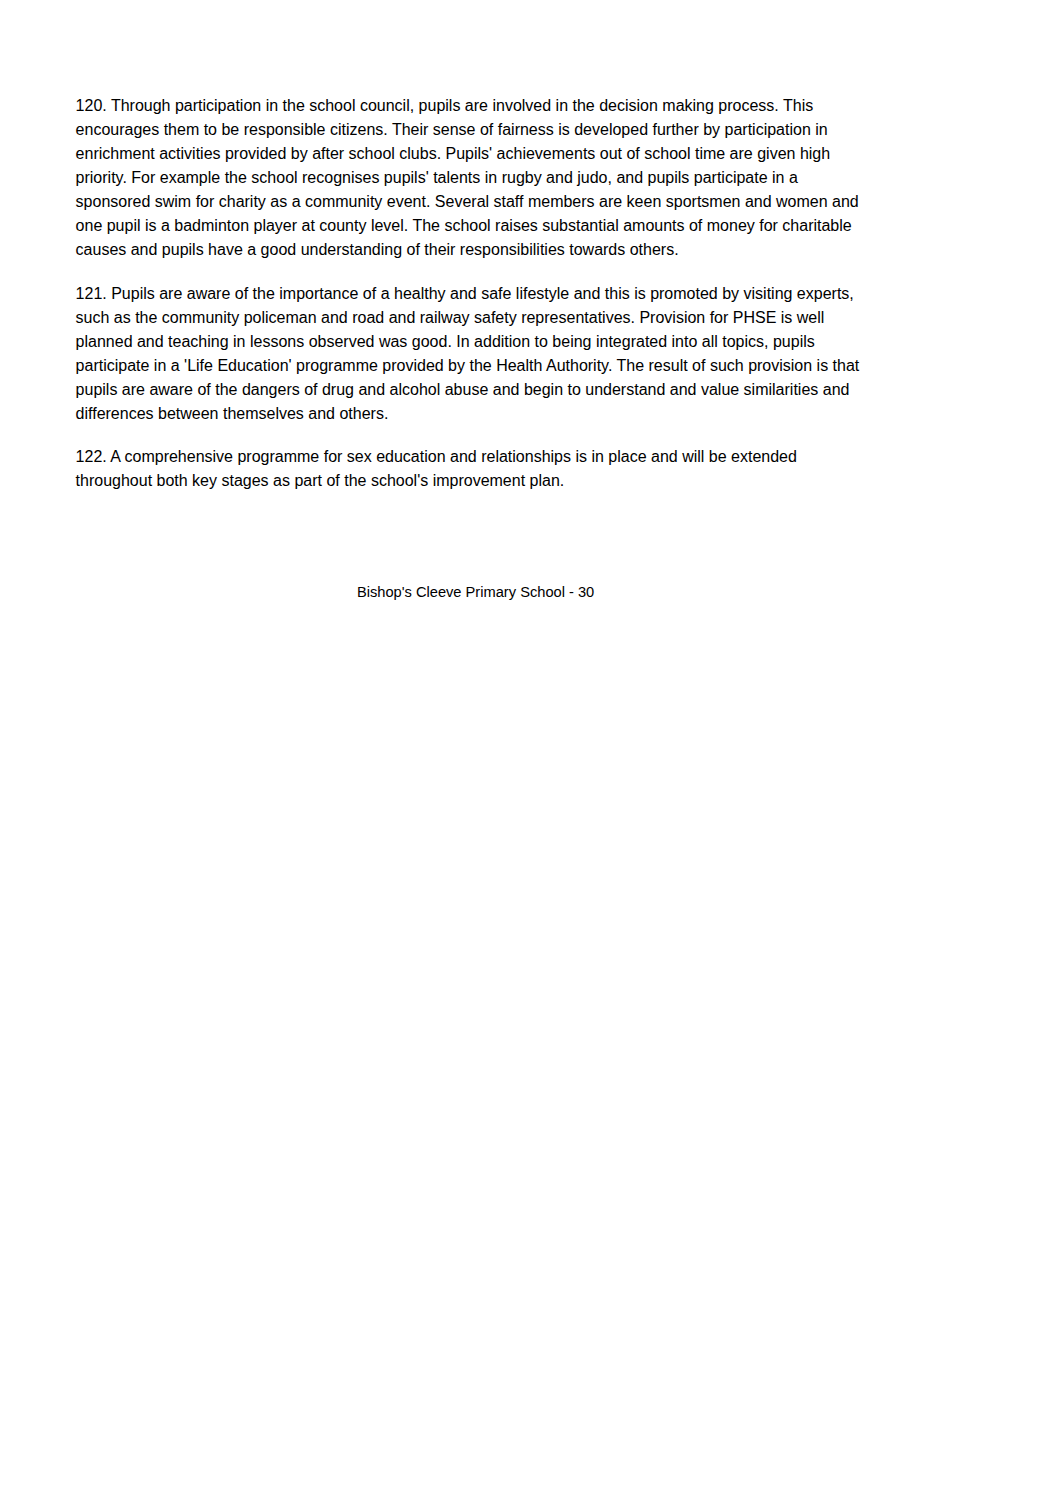120. Through participation in the school council, pupils are involved in the decision making process. This encourages them to be responsible citizens. Their sense of fairness is developed further by participation in enrichment activities provided by after school clubs. Pupils' achievements out of school time are given high priority. For example the school recognises pupils' talents in rugby and judo, and pupils participate in a sponsored swim for charity as a community event. Several staff members are keen sportsmen and women and one pupil is a badminton player at county level. The school raises substantial amounts of money for charitable causes and pupils have a good understanding of their responsibilities towards others.
121. Pupils are aware of the importance of a healthy and safe lifestyle and this is promoted by visiting experts, such as the community policeman and road and railway safety representatives. Provision for PHSE is well planned and teaching in lessons observed was good. In addition to being integrated into all topics, pupils participate in a 'Life Education' programme provided by the Health Authority. The result of such provision is that pupils are aware of the dangers of drug and alcohol abuse and begin to understand and value similarities and differences between themselves and others.
122. A comprehensive programme for sex education and relationships is in place and will be extended throughout both key stages as part of the school's improvement plan.
Bishop's Cleeve Primary School - 30